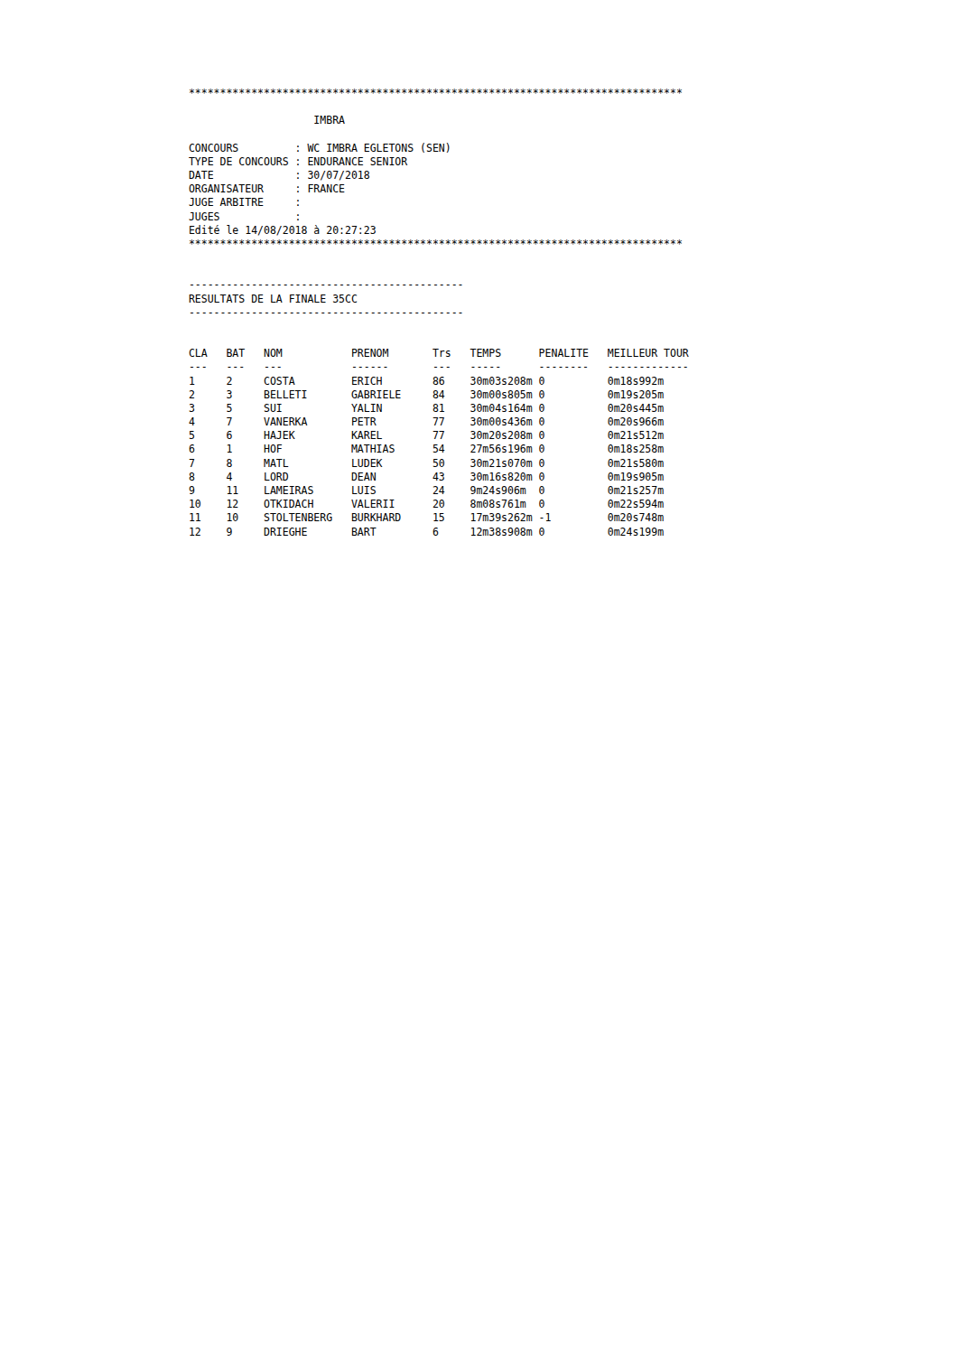*******************************************************************************

                    IMBRA

CONCOURS         : WC IMBRA EGLETONS (SEN)
TYPE DE CONCOURS : ENDURANCE SENIOR
DATE             : 30/07/2018
ORGANISATEUR     : FRANCE
JUGE ARBITRE     :
JUGES            :
Edité le 14/08/2018 à 20:27:23
*******************************************************************************


--------------------------------------------
RESULTATS DE LA FINALE 35CC
--------------------------------------------


CLA   BAT   NOM           PRENOM       Trs   TEMPS      PENALITE   MEILLEUR TOUR
---   ---   ---           ------       ---   -----      --------   -------------
1     2     COSTA         ERICH        86    30m03s208m 0          0m18s992m
2     3     BELLETI       GABRIELE     84    30m00s805m 0          0m19s205m
3     5     SUI           YALIN        81    30m04s164m 0          0m20s445m
4     7     VANERKA       PETR         77    30m00s436m 0          0m20s966m
5     6     HAJEK         KAREL        77    30m20s208m 0          0m21s512m
6     1     HOF           MATHIAS      54    27m56s196m 0          0m18s258m
7     8     MATL          LUDEK        50    30m21s070m 0          0m21s580m
8     4     LORD          DEAN         43    30m16s820m 0          0m19s905m
9     11    LAMEIRAS      LUIS         24    9m24s906m  0          0m21s257m
10    12    OTKIDACH      VALERII      20    8m08s761m  0          0m22s594m
11    10    STOLTENBERG   BURKHARD     15    17m39s262m -1         0m20s748m
12    9     DRIEGHE       BART         6     12m38s908m 0          0m24s199m